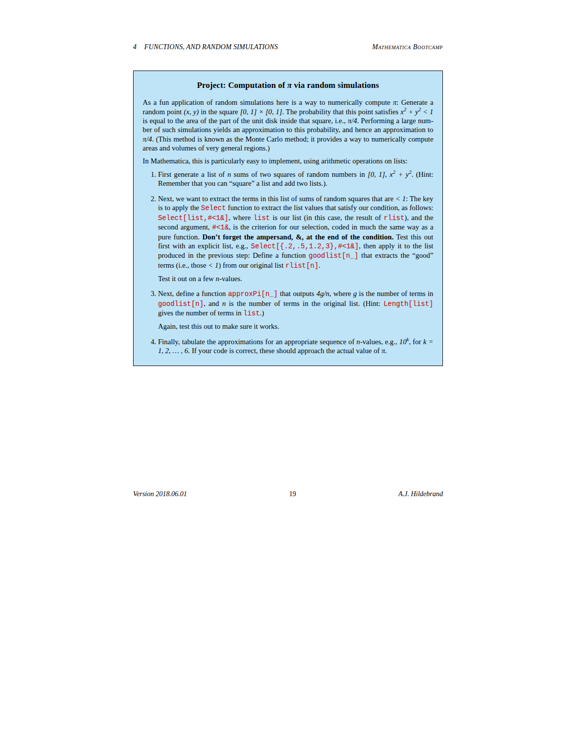4 FUNCTIONS, AND RANDOM SIMULATIONS
Mathematica Bootcamp
Project: Computation of π via random simulations
As a fun application of random simulations here is a way to numerically compute π: Generate a random point (x, y) in the square [0, 1] × [0, 1]. The probability that this point satisfies x2 + y2 < 1 is equal to the area of the part of the unit disk inside that square, i.e., π/4. Performing a large number of such simulations yields an approximation to this probability, and hence an approximation to π/4. (This method is known as the Monte Carlo method; it provides a way to numerically compute areas and volumes of very general regions.)
In Mathematica, this is particularly easy to implement, using arithmetic operations on lists:
First generate a list of n sums of two squares of random numbers in [0, 1], x2 + y2. (Hint: Remember that you can “square” a list and add two lists.).
Next, we want to extract the terms in this list of sums of random squares that are < 1: The key is to apply the Select function to extract the list values that satisfy our condition, as follows: Select[list,#<1&], where list is our list (in this case, the result of rlist), and the second argument, #<1&, is the criterion for our selection, coded in much the same way as a pure function. Don’t forget the ampersand, &, at the end of the condition. Test this out first with an explicit list, e.g., Select[{.2,.5,1.2,3},#<1&], then apply it to the list produced in the previous step: Define a function goodlist[n_] that extracts the “good” terms (i.e., those < 1) from our original list rlist[n].
Test it out on a few n-values.
Next, define a function approxPi[n_] that outputs 4g/n, where g is the number of terms in goodlist[n], and n is the number of terms in the original list. (Hint: Length[list] gives the number of terms in list.)
Again, test this out to make sure it works.
Finally, tabulate the approximations for an appropriate sequence of n-values, e.g., 10k, for k = 1, 2, … , 6. If your code is correct, these should approach the actual value of π.
Version 2018.06.01
19
A.J. Hildebrand